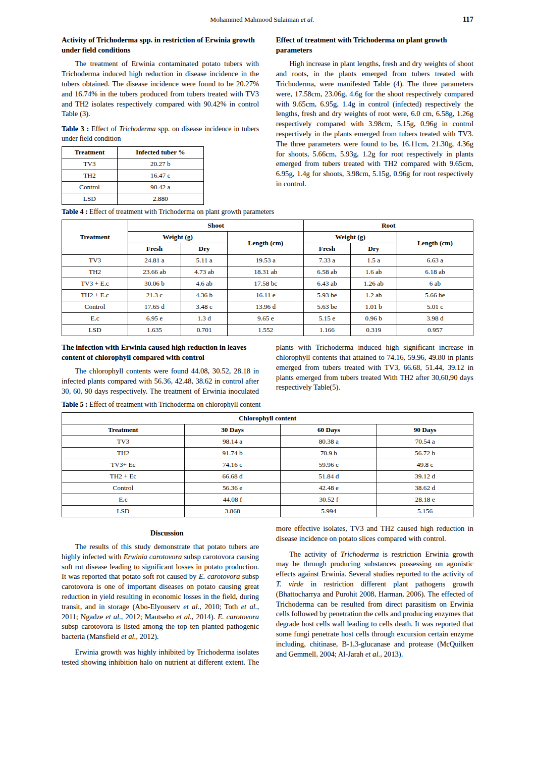Mohammed Mahmood Sulaiman et al.
117
Activity of Trichoderma spp. in restriction of Erwinia growth under field conditions
The treatment of Erwinia contaminated potato tubers with Trichoderma induced high reduction in disease incidence in the tubers obtained. The disease incidence were found to be 20.27% and 16.74% in the tubers produced from tubers treated with TV3 and TH2 isolates respectively compared with 90.42% in control Table (3).
Table 3 : Effect of Trichoderma spp. on disease incidence in tubers under field condition
| Treatment | Infected tuber % |
| --- | --- |
| TV3 | 20.27 b |
| TH2 | 16.47 c |
| Control | 90.42 a |
| LSD | 2.880 |
Effect of treatment with Trichoderma on plant growth parameters
High increase in plant lengths, fresh and dry weights of shoot and roots, in the plants emerged from tubers treated with Trichoderma, were manifested Table (4). The three parameters were, 17.58cm, 23.06g, 4.6g for the shoot respectively compared with 9.65cm, 6.95g, 1.4g in control (infected) respectively the lengths, fresh and dry weights of root were, 6.0 cm, 6.58g, 1.26g respectively compared with 3.98cm, 5.15g, 0.96g in control respectively in the plants emerged from tubers treated with TV3. The three parameters were found to be, 16.11cm, 21.30g, 4.36g for shoots, 5.66cm, 5.93g, 1.2g for root respectively in plants emerged from tubers treated with TH2 compared with 9.65cm, 6.95g, 1.4g for shoots, 3.98cm, 5.15g, 0.96g for root respectively in control.
Table 4 : Effect of treatment with Trichoderma on plant growth parameters
| Treatment | Shoot | Root |
| --- | --- | --- |
| Weight (g) | Length (cm) | Weight (g) | Length (cm) |
| Fresh | Dry | Fresh | Dry |
| TV3 | 24.81 a | 5.11 a | 19.53 a | 7.33 a | 1.5 a | 6.63 a |
| TH2 | 23.66 ab | 4.73 ab | 18.31 ab | 6.58 ab | 1.6 ab | 6.18 ab |
| TV3 + E.c | 30.06 b | 4.6 ab | 17.58 bc | 6.43 ab | 1.26 ab | 6 ab |
| TH2 + E.c | 21.3 c | 4.36 b | 16.11 e | 5.93 be | 1.2 ab | 5.66 be |
| Control | 17.65 d | 3.48 c | 13.96 d | 5.63 be | 1.01 b | 5.01 c |
| E.c | 6.95 e | 1.3 d | 9.65 e | 5.15 e | 0.96 b | 3.98 d |
| LSD | 1.635 | 0.701 | 1.552 | 1.166 | 0.319 | 0.957 |
The infection with Erwinia caused high reduction in leaves content of chlorophyll compared with control
The chlorophyll contents were found 44.08, 30.52, 28.18 in infected plants compared with 56.36, 42.48, 38.62 in control after 30, 60, 90 days respectively. The treatment of Erwinia inoculated plants with Trichoderma induced high significant increase in chlorophyll contents that attained to 74.16, 59.96, 49.80 in plants emerged from tubers treated with TV3, 66.68, 51.44, 39.12 in plants emerged from tubers treated With TH2 after 30,60,90 days respectively Table(5).
Table 5 : Effect of treatment with Trichoderma on chlorophyll content
| Chlorophyll content |
| --- |
| Treatment | 30 Days | 60 Days | 90 Days |
| TV3 | 98.14 a | 80.38 a | 70.54 a |
| TH2 | 91.74 b | 70.9 b | 56.72 b |
| TV3+ Ec | 74.16 c | 59.96 c | 49.8 c |
| TH2 + Ec | 66.68 d | 51.84 d | 39.12 d |
| Control | 56.36 e | 42.48 e | 38.62 d |
| E.c | 44.08 f | 30.52 f | 28.18 e |
| LSD | 3.868 | 5.994 | 5.156 |
Discussion
The results of this study demonstrate that potato tubers are highly infected with Erwinia carotovora subsp carotovora causing soft rot disease leading to significant losses in potato production. It was reported that potato soft rot caused by E. carotovora subsp carotovora is one of important diseases on potato causing great reduction in yield resulting in economic losses in the field, during transit, and in storage (Abo-Elyouserv et al., 2010; Toth et al., 2011; Ngadze et al., 2012; Mautsebo et al., 2014). E. carotovora subsp carotovora is listed among the top ten planted pathogenic bacteria (Mansfield et al., 2012).
Erwinia growth was highly inhibited by Trichoderma isolates tested showing inhibition halo on nutrient at different extent. The more effective isolates, TV3 and TH2 caused high reduction in disease incidence on potato slices compared with control.
The activity of Trichoderma is restriction Erwinia growth may be through producing substances possessing on agonistic effects against Erwinia. Several studies reported to the activity of T. virde in restriction different plant pathogens growth (Bhattocharrya and Purohit 2008, Harman, 2006). The effected of Trichoderma can be resulted from direct parasitism on Erwinia cells followed by penetration the cells and producing enzymes that degrade host cells wall leading to cells death. It was reported that some fungi penetrate host cells through excursion certain enzyme including, chitinase, B-1,3-glucanase and protease (McQuilken and Gemmell, 2004; Al-Jarah et al., 2013).